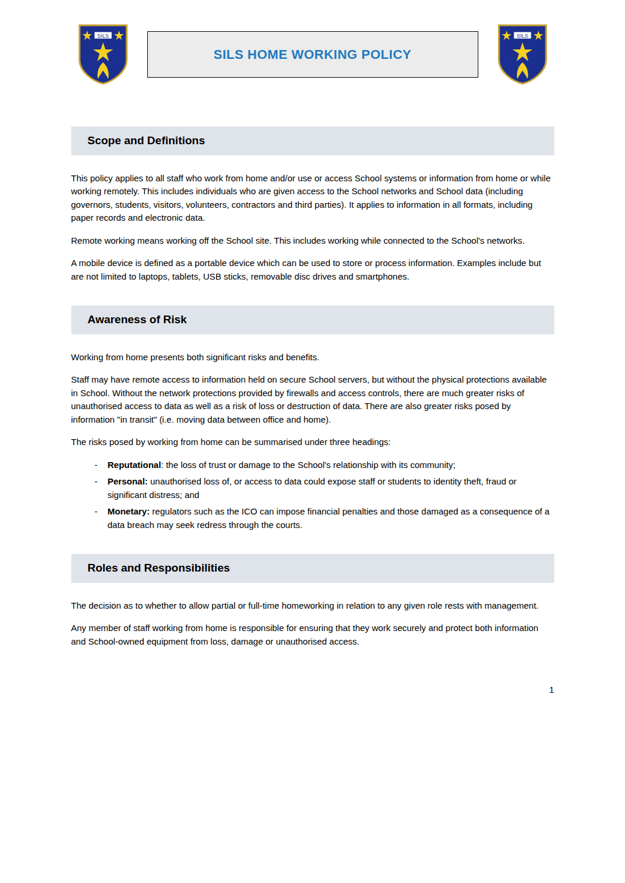SILS
SILS HOME WORKING POLICY
SILS
Scope and Definitions
This policy applies to all staff who work from home and/or use or access School systems or information from home or while working remotely. This includes individuals who are given access to the School networks and School data (including governors, students, visitors, volunteers, contractors and third parties). It applies to information in all formats, including paper records and electronic data.
Remote working means working off the School site. This includes working while connected to the School's networks.
A mobile device is defined as a portable device which can be used to store or process information. Examples include but are not limited to laptops, tablets, USB sticks, removable disc drives and smartphones.
Awareness of Risk
Working from home presents both significant risks and benefits.
Staff may have remote access to information held on secure School servers, but without the physical protections available in School. Without the network protections provided by firewalls and access controls, there are much greater risks of unauthorised access to data as well as a risk of loss or destruction of data. There are also greater risks posed by information "in transit" (i.e. moving data between office and home).
The risks posed by working from home can be summarised under three headings:
Reputational: the loss of trust or damage to the School's relationship with its community;
Personal: unauthorised loss of, or access to data could expose staff or students to identity theft, fraud or significant distress; and
Monetary: regulators such as the ICO can impose financial penalties and those damaged as a consequence of a data breach may seek redress through the courts.
Roles and Responsibilities
The decision as to whether to allow partial or full-time homeworking in relation to any given role rests with management.
Any member of staff working from home is responsible for ensuring that they work securely and protect both information and School-owned equipment from loss, damage or unauthorised access.
1